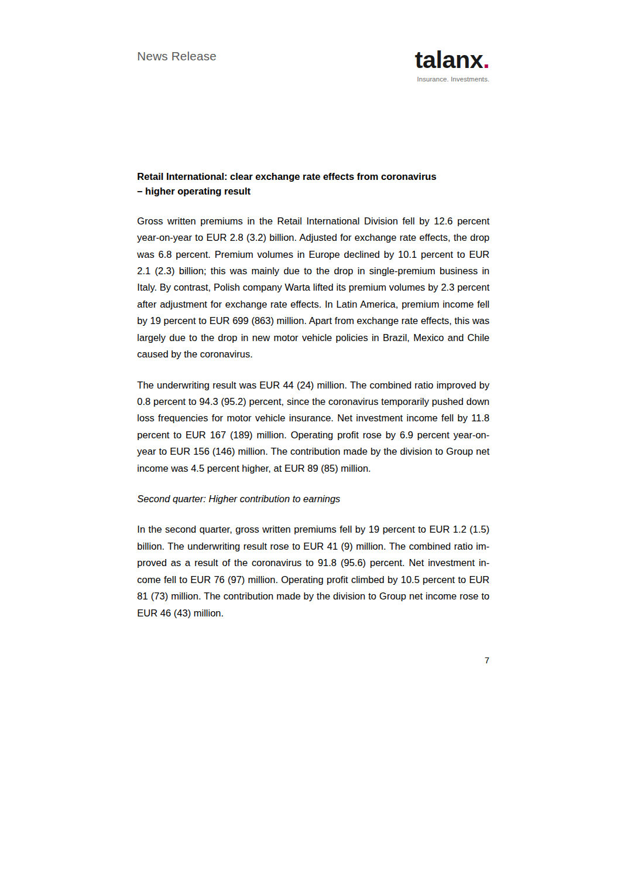News Release
talanx.
Insurance. Investments.
Retail International: clear exchange rate effects from coronavirus
– higher operating result
Gross written premiums in the Retail International Division fell by 12.6 percent year-on-year to EUR 2.8 (3.2) billion. Adjusted for exchange rate effects, the drop was 6.8 percent. Premium volumes in Europe declined by 10.1 percent to EUR 2.1 (2.3) billion; this was mainly due to the drop in single-premium business in Italy. By contrast, Polish company Warta lifted its premium volumes by 2.3 percent after adjustment for exchange rate effects. In Latin America, premium income fell by 19 percent to EUR 699 (863) million. Apart from exchange rate effects, this was largely due to the drop in new motor vehicle policies in Brazil, Mexico and Chile caused by the coronavirus.
The underwriting result was EUR 44 (24) million. The combined ratio improved by 0.8 percent to 94.3 (95.2) percent, since the coronavirus temporarily pushed down loss frequencies for motor vehicle insurance. Net investment income fell by 11.8 percent to EUR 167 (189) million. Operating profit rose by 6.9 percent year-on-year to EUR 156 (146) million. The contribution made by the division to Group net income was 4.5 percent higher, at EUR 89 (85) million.
Second quarter: Higher contribution to earnings
In the second quarter, gross written premiums fell by 19 percent to EUR 1.2 (1.5) billion. The underwriting result rose to EUR 41 (9) million. The combined ratio improved as a result of the coronavirus to 91.8 (95.6) percent. Net investment income fell to EUR 76 (97) million. Operating profit climbed by 10.5 percent to EUR 81 (73) million. The contribution made by the division to Group net income rose to EUR 46 (43) million.
7